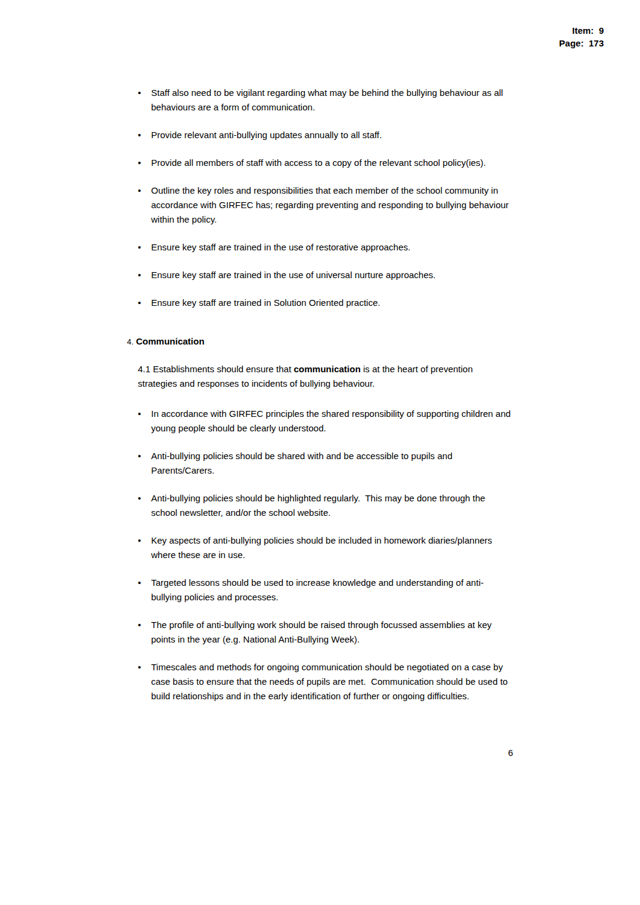Item: 9
Page: 173
Staff also need to be vigilant regarding what may be behind the bullying behaviour as all behaviours are a form of communication.
Provide relevant anti-bullying updates annually to all staff.
Provide all members of staff with access to a copy of the relevant school policy(ies).
Outline the key roles and responsibilities that each member of the school community in accordance with GIRFEC has; regarding preventing and responding to bullying behaviour within the policy.
Ensure key staff are trained in the use of restorative approaches.
Ensure key staff are trained in the use of universal nurture approaches.
Ensure key staff are trained in Solution Oriented practice.
4. Communication
4.1 Establishments should ensure that communication is at the heart of prevention strategies and responses to incidents of bullying behaviour.
In accordance with GIRFEC principles the shared responsibility of supporting children and young people should be clearly understood.
Anti-bullying policies should be shared with and be accessible to pupils and Parents/Carers.
Anti-bullying policies should be highlighted regularly. This may be done through the school newsletter, and/or the school website.
Key aspects of anti-bullying policies should be included in homework diaries/planners where these are in use.
Targeted lessons should be used to increase knowledge and understanding of anti-bullying policies and processes.
The profile of anti-bullying work should be raised through focussed assemblies at key points in the year (e.g. National Anti-Bullying Week).
Timescales and methods for ongoing communication should be negotiated on a case by case basis to ensure that the needs of pupils are met. Communication should be used to build relationships and in the early identification of further or ongoing difficulties.
6